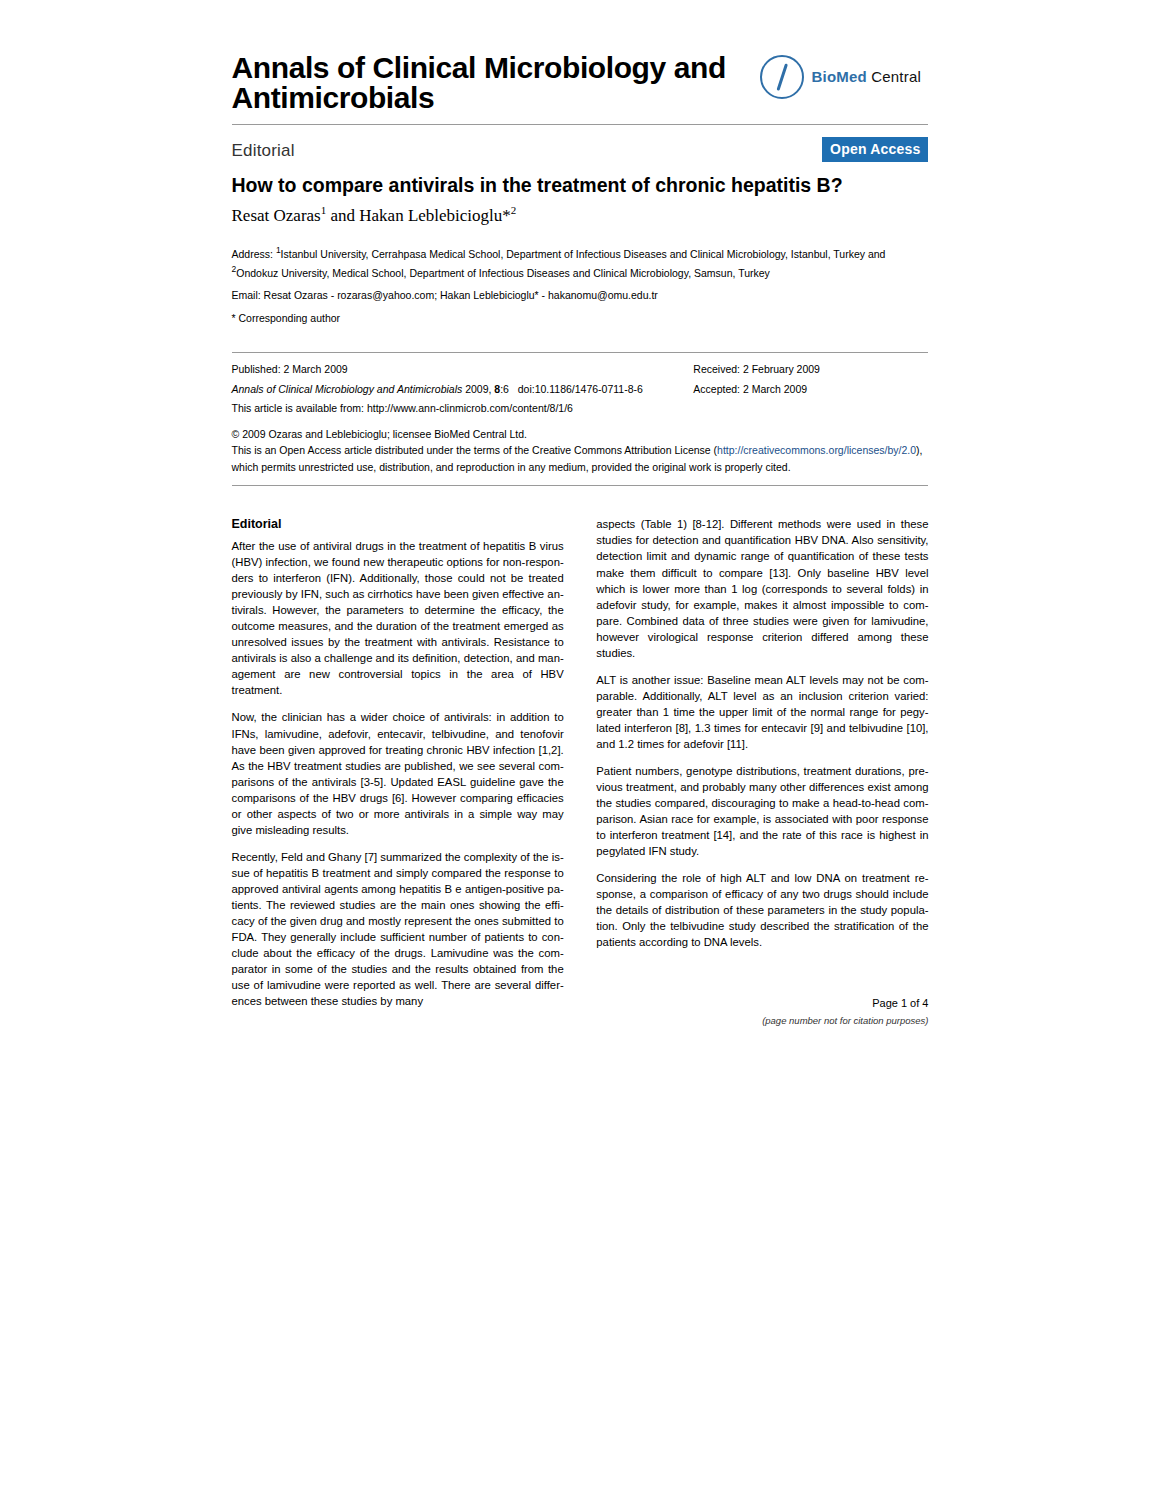Annals of Clinical Microbiology and Antimicrobials
BioMed Central
Editorial
Open Access
How to compare antivirals in the treatment of chronic hepatitis B?
Resat Ozaras1 and Hakan Leblebicioglu*2
Address: 1Istanbul University, Cerrahpasa Medical School, Department of Infectious Diseases and Clinical Microbiology, Istanbul, Turkey and 2Ondokuz University, Medical School, Department of Infectious Diseases and Clinical Microbiology, Samsun, Turkey
Email: Resat Ozaras - rozaras@yahoo.com; Hakan Leblebicioglu* - hakanomu@omu.edu.tr
* Corresponding author
Published: 2 March 2009
Annals of Clinical Microbiology and Antimicrobials 2009, 8:6 doi:10.1186/1476-0711-8-6
This article is available from: http://www.ann-clinmicrob.com/content/8/1/6
Received: 2 February 2009
Accepted: 2 March 2009
© 2009 Ozaras and Leblebicioglu; licensee BioMed Central Ltd.
This is an Open Access article distributed under the terms of the Creative Commons Attribution License (http://creativecommons.org/licenses/by/2.0), which permits unrestricted use, distribution, and reproduction in any medium, provided the original work is properly cited.
Editorial
After the use of antiviral drugs in the treatment of hepatitis B virus (HBV) infection, we found new therapeutic options for non-responders to interferon (IFN). Additionally, those could not be treated previously by IFN, such as cirrhotics have been given effective antivirals. However, the parameters to determine the efficacy, the outcome measures, and the duration of the treatment emerged as unresolved issues by the treatment with antivirals. Resistance to antivirals is also a challenge and its definition, detection, and management are new controversial topics in the area of HBV treatment.
Now, the clinician has a wider choice of antivirals: in addition to IFNs, lamivudine, adefovir, entecavir, telbivudine, and tenofovir have been given approved for treating chronic HBV infection [1,2]. As the HBV treatment studies are published, we see several comparisons of the antivirals [3-5]. Updated EASL guideline gave the comparisons of the HBV drugs [6]. However comparing efficacies or other aspects of two or more antivirals in a simple way may give misleading results.
Recently, Feld and Ghany [7] summarized the complexity of the issue of hepatitis B treatment and simply compared the response to approved antiviral agents among hepatitis B e antigen-positive patients. The reviewed studies are the main ones showing the efficacy of the given drug and mostly represent the ones submitted to FDA. They generally include sufficient number of patients to conclude about the efficacy of the drugs. Lamivudine was the comparator in some of the studies and the results obtained from the use of lamivudine were reported as well. There are several differences between these studies by many
aspects (Table 1) [8-12]. Different methods were used in these studies for detection and quantification HBV DNA. Also sensitivity, detection limit and dynamic range of quantification of these tests make them difficult to compare [13]. Only baseline HBV level which is lower more than 1 log (corresponds to several folds) in adefovir study, for example, makes it almost impossible to compare. Combined data of three studies were given for lamivudine, however virological response criterion differed among these studies.
ALT is another issue: Baseline mean ALT levels may not be comparable. Additionally, ALT level as an inclusion criterion varied: greater than 1 time the upper limit of the normal range for pegylated interferon [8], 1.3 times for entecavir [9] and telbivudine [10], and 1.2 times for adefovir [11].
Patient numbers, genotype distributions, treatment durations, previous treatment, and probably many other differences exist among the studies compared, discouraging to make a head-to-head comparison. Asian race for example, is associated with poor response to interferon treatment [14], and the rate of this race is highest in pegylated IFN study.
Considering the role of high ALT and low DNA on treatment response, a comparison of efficacy of any two drugs should include the details of distribution of these parameters in the study population. Only the telbivudine study described the stratification of the patients according to DNA levels.
Page 1 of 4
(page number not for citation purposes)